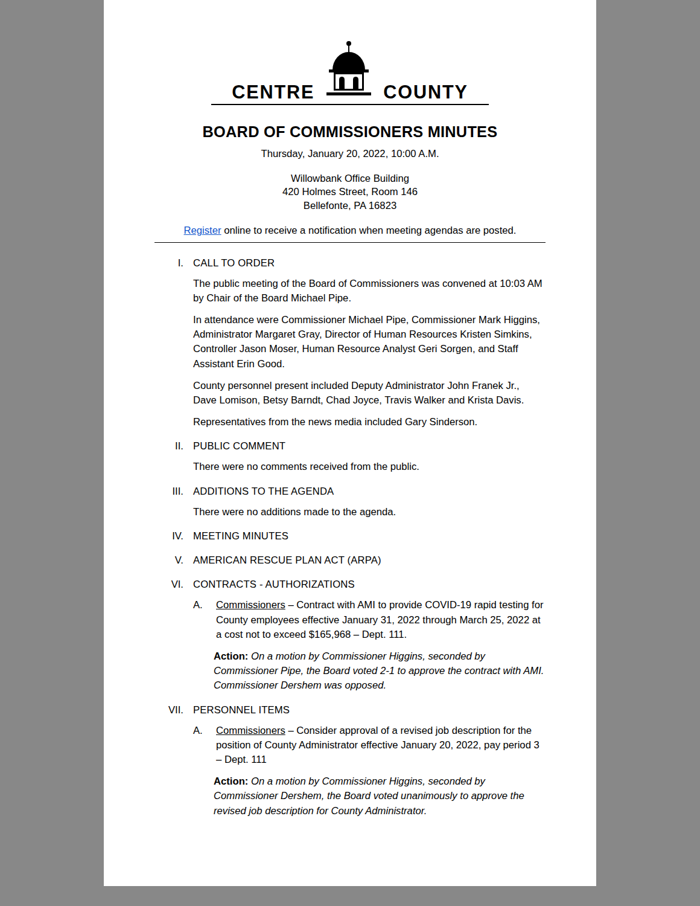CENTRE COUNTY
BOARD OF COMMISSIONERS MINUTES
Thursday, January 20, 2022, 10:00 A.M.
Willowbank Office Building
420 Holmes Street, Room 146
Bellefonte, PA 16823
Register online to receive a notification when meeting agendas are posted.
I.
CALL TO ORDER
The public meeting of the Board of Commissioners was convened at 10:03 AM by Chair of the Board Michael Pipe.
In attendance were Commissioner Michael Pipe, Commissioner Mark Higgins, Administrator Margaret Gray, Director of Human Resources Kristen Simkins, Controller Jason Moser, Human Resource Analyst Geri Sorgen, and Staff Assistant Erin Good.
County personnel present included Deputy Administrator John Franek Jr., Dave Lomison, Betsy Barndt, Chad Joyce, Travis Walker and Krista Davis.
Representatives from the news media included Gary Sinderson.
II.
PUBLIC COMMENT
There were no comments received from the public.
III.
ADDITIONS TO THE AGENDA
There were no additions made to the agenda.
IV.
MEETING MINUTES
V.
AMERICAN RESCUE PLAN ACT (ARPA)
VI.
CONTRACTS - AUTHORIZATIONS
A.
Commissioners – Contract with AMI to provide COVID-19 rapid testing for County employees effective January 31, 2022 through March 25, 2022 at a cost not to exceed $165,968 – Dept. 111.
Action: On a motion by Commissioner Higgins, seconded by Commissioner Pipe, the Board voted 2-1 to approve the contract with AMI. Commissioner Dershem was opposed.
VII.
PERSONNEL ITEMS
A.
Commissioners – Consider approval of a revised job description for the position of County Administrator effective January 20, 2022, pay period 3 – Dept. 111
Action: On a motion by Commissioner Higgins, seconded by Commissioner Dershem, the Board voted unanimously to approve the revised job description for County Administrator.